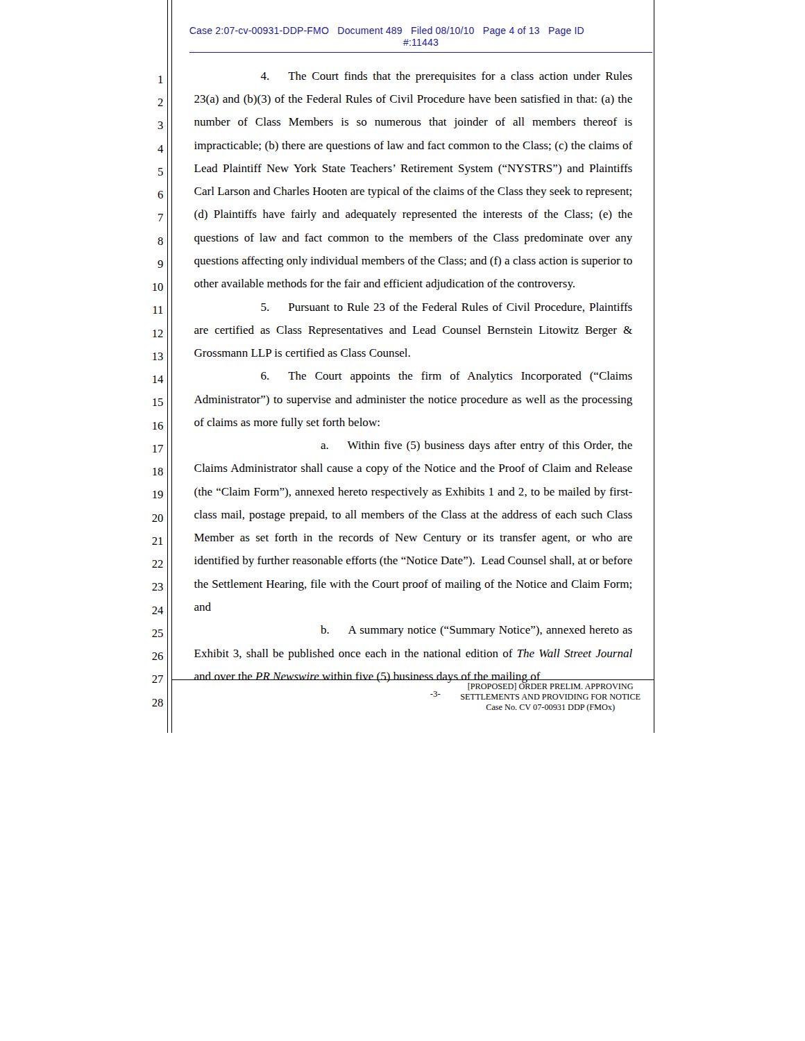Case 2:07-cv-00931-DDP-FMO Document 489 Filed 08/10/10 Page 4 of 13 Page ID #:11443
1
2
3
4
5
6
7
8
9
10
11
12
13
14
15
16
17
18
19
20
21
22
23
24
25
26
27
28
4. The Court finds that the prerequisites for a class action under Rules 23(a) and (b)(3) of the Federal Rules of Civil Procedure have been satisfied in that: (a) the number of Class Members is so numerous that joinder of all members thereof is impracticable; (b) there are questions of law and fact common to the Class; (c) the claims of Lead Plaintiff New York State Teachers’ Retirement System (“NYSTRS”) and Plaintiffs Carl Larson and Charles Hooten are typical of the claims of the Class they seek to represent; (d) Plaintiffs have fairly and adequately represented the interests of the Class; (e) the questions of law and fact common to the members of the Class predominate over any questions affecting only individual members of the Class; and (f) a class action is superior to other available methods for the fair and efficient adjudication of the controversy.
5. Pursuant to Rule 23 of the Federal Rules of Civil Procedure, Plaintiffs are certified as Class Representatives and Lead Counsel Bernstein Litowitz Berger & Grossmann LLP is certified as Class Counsel.
6. The Court appoints the firm of Analytics Incorporated (“Claims Administrator”) to supervise and administer the notice procedure as well as the processing of claims as more fully set forth below:
a. Within five (5) business days after entry of this Order, the Claims Administrator shall cause a copy of the Notice and the Proof of Claim and Release (the “Claim Form”), annexed hereto respectively as Exhibits 1 and 2, to be mailed by first-class mail, postage prepaid, to all members of the Class at the address of each such Class Member as set forth in the records of New Century or its transfer agent, or who are identified by further reasonable efforts (the “Notice Date”). Lead Counsel shall, at or before the Settlement Hearing, file with the Court proof of mailing of the Notice and Claim Form; and
b. A summary notice (“Summary Notice”), annexed hereto as Exhibit 3, shall be published once each in the national edition of The Wall Street Journal and over the PR Newswire within five (5) business days of the mailing of
-3-
[PROPOSED] ORDER PRELIM. APPROVING
SETTLEMENTS AND PROVIDING FOR NOTICE
Case No. CV 07-00931 DDP (FMOx)